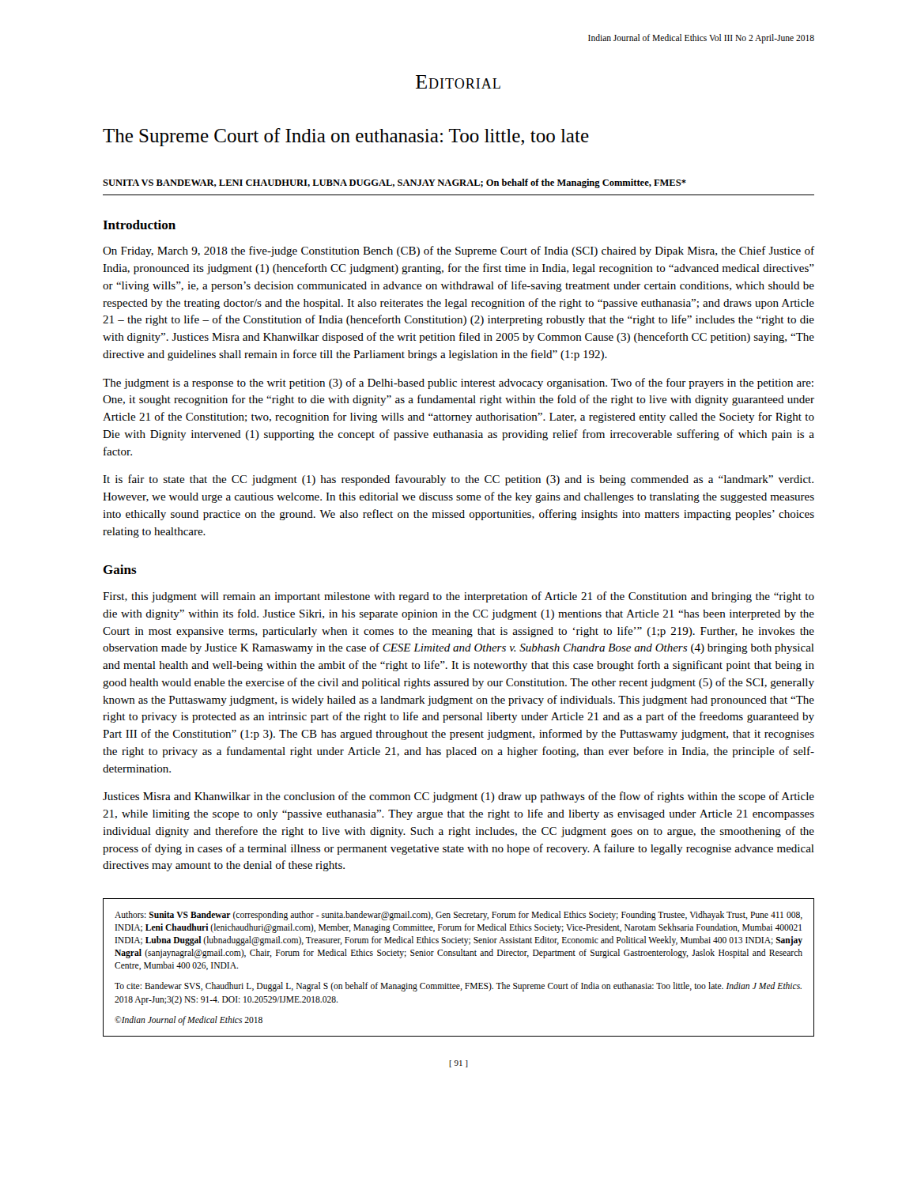Indian Journal of Medical Ethics Vol III No 2 April-June 2018
Editorial
The Supreme Court of India on euthanasia: Too little, too late
SUNITA VS BANDEWAR, LENI CHAUDHURI, LUBNA DUGGAL, SANJAY NAGRAL; On behalf of the Managing Committee, FMES*
Introduction
On Friday, March 9, 2018 the five-judge Constitution Bench (CB) of the Supreme Court of India (SCI) chaired by Dipak Misra, the Chief Justice of India, pronounced its judgment (1) (henceforth CC judgment) granting, for the first time in India, legal recognition to “advanced medical directives” or “living wills”, ie, a person’s decision communicated in advance on withdrawal of life-saving treatment under certain conditions, which should be respected by the treating doctor/s and the hospital. It also reiterates the legal recognition of the right to “passive euthanasia”; and draws upon Article 21 – the right to life – of the Constitution of India (henceforth Constitution) (2) interpreting robustly that the “right to life” includes the “right to die with dignity”. Justices Misra and Khanwilkar disposed of the writ petition filed in 2005 by Common Cause (3) (henceforth CC petition) saying, “The directive and guidelines shall remain in force till the Parliament brings a legislation in the field” (1:p 192).
The judgment is a response to the writ petition (3) of a Delhi-based public interest advocacy organisation. Two of the four prayers in the petition are: One, it sought recognition for the “right to die with dignity” as a fundamental right within the fold of the right to live with dignity guaranteed under Article 21 of the Constitution; two, recognition for living wills and “attorney authorisation”. Later, a registered entity called the Society for Right to Die with Dignity intervened (1) supporting the concept of passive euthanasia as providing relief from irrecoverable suffering of which pain is a factor.
It is fair to state that the CC judgment (1) has responded favourably to the CC petition (3) and is being commended as a “landmark” verdict. However, we would urge a cautious welcome. In this editorial we discuss some of the key gains and challenges to translating the suggested measures into ethically sound practice on the ground. We also reflect on the missed opportunities, offering insights into matters impacting peoples’ choices relating to healthcare.
Gains
First, this judgment will remain an important milestone with regard to the interpretation of Article 21 of the Constitution and bringing the “right to die with dignity” within its fold. Justice Sikri, in his separate opinion in the CC judgment (1) mentions that Article 21 “has been interpreted by the Court in most expansive terms, particularly when it comes to the meaning that is assigned to ‘right to life’” (1;p 219). Further, he invokes the observation made by Justice K Ramaswamy in the case of CESE Limited and Others v. Subhash Chandra Bose and Others (4) bringing both physical and mental health and well-being within the ambit of the “right to life”. It is noteworthy that this case brought forth a significant point that being in good health would enable the exercise of the civil and political rights assured by our Constitution. The other recent judgment (5) of the SCI, generally known as the Puttaswamy judgment, is widely hailed as a landmark judgment on the privacy of individuals. This judgment had pronounced that “The right to privacy is protected as an intrinsic part of the right to life and personal liberty under Article 21 and as a part of the freedoms guaranteed by Part III of the Constitution” (1:p 3). The CB has argued throughout the present judgment, informed by the Puttaswamy judgment, that it recognises the right to privacy as a fundamental right under Article 21, and has placed on a higher footing, than ever before in India, the principle of self-determination.
Justices Misra and Khanwilkar in the conclusion of the common CC judgment (1) draw up pathways of the flow of rights within the scope of Article 21, while limiting the scope to only “passive euthanasia”. They argue that the right to life and liberty as envisaged under Article 21 encompasses individual dignity and therefore the right to live with dignity. Such a right includes, the CC judgment goes on to argue, the smoothening of the process of dying in cases of a terminal illness or permanent vegetative state with no hope of recovery. A failure to legally recognise advance medical directives may amount to the denial of these rights.
Authors: Sunita VS Bandewar (corresponding author - sunita.bandewar@gmail.com), Gen Secretary, Forum for Medical Ethics Society; Founding Trustee, Vidhayak Trust, Pune 411 008, INDIA; Leni Chaudhuri (lenichaudhuri@gmail.com), Member, Managing Committee, Forum for Medical Ethics Society; Vice-President, Narotam Sekhsaria Foundation, Mumbai 400021 INDIA; Lubna Duggal (lubnaduggal@gmail.com), Treasurer, Forum for Medical Ethics Society; Senior Assistant Editor, Economic and Political Weekly, Mumbai 400 013 INDIA; Sanjay Nagral (sanjaynagral@gmail.com), Chair, Forum for Medical Ethics Society; Senior Consultant and Director, Department of Surgical Gastroenterology, Jaslok Hospital and Research Centre, Mumbai 400 026, INDIA.
To cite: Bandewar SVS, Chaudhuri L, Duggal L, Nagral S (on behalf of Managing Committee, FMES). The Supreme Court of India on euthanasia: Too little, too late. Indian J Med Ethics. 2018 Apr-Jun;3(2) NS: 91-4. DOI: 10.20529/IJME.2018.028.
©Indian Journal of Medical Ethics 2018
[ 91 ]